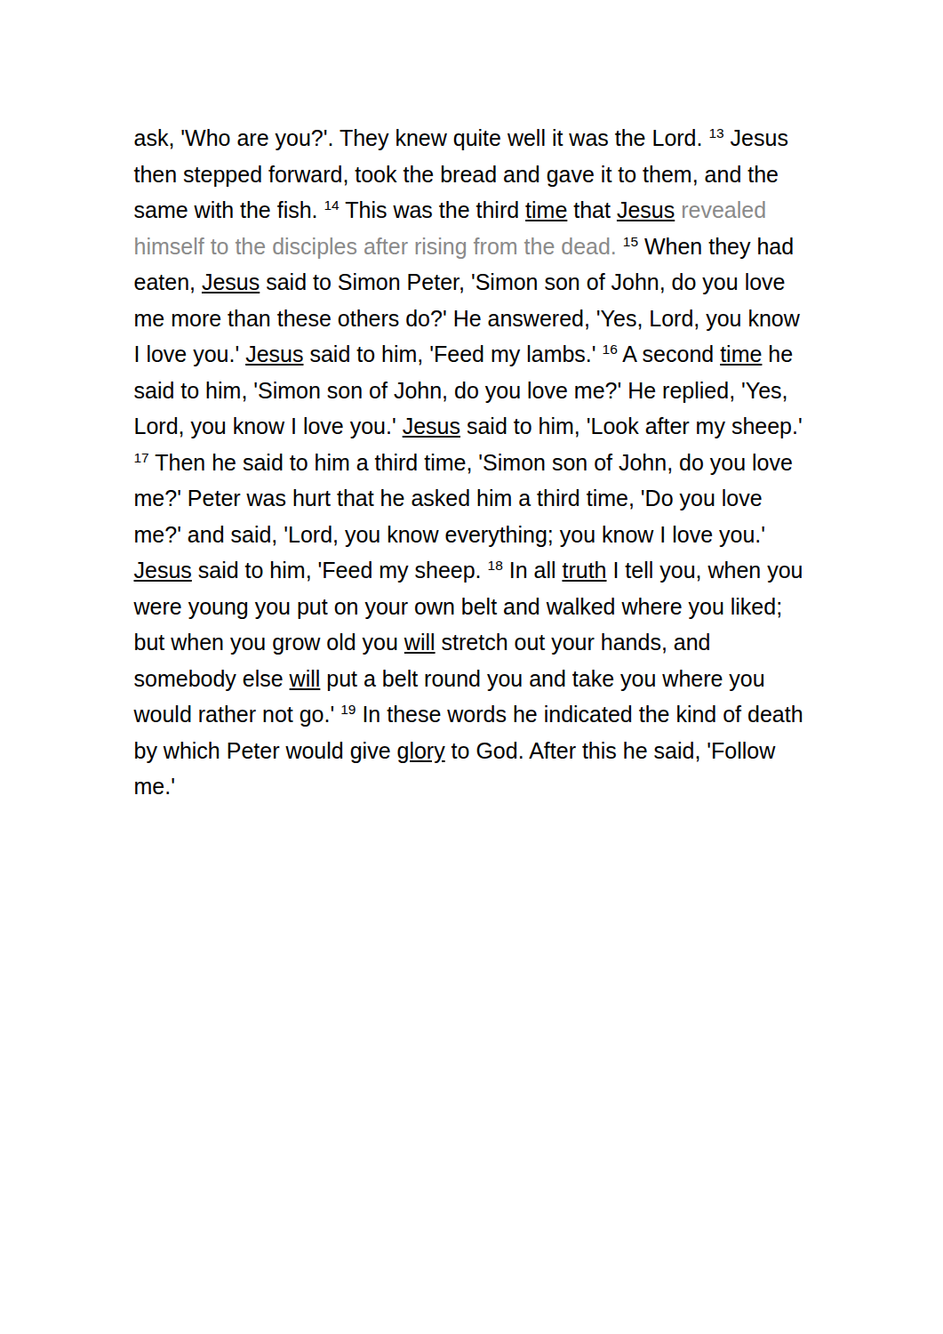ask, 'Who are you?'. They knew quite well it was the Lord. 13 Jesus then stepped forward, took the bread and gave it to them, and the same with the fish. 14 This was the third time that Jesus revealed himself to the disciples after rising from the dead. 15 When they had eaten, Jesus said to Simon Peter, 'Simon son of John, do you love me more than these others do?' He answered, 'Yes, Lord, you know I love you.' Jesus said to him, 'Feed my lambs.' 16 A second time he said to him, 'Simon son of John, do you love me?' He replied, 'Yes, Lord, you know I love you.' Jesus said to him, 'Look after my sheep.' 17 Then he said to him a third time, 'Simon son of John, do you love me?' Peter was hurt that he asked him a third time, 'Do you love me?' and said, 'Lord, you know everything; you know I love you.' Jesus said to him, 'Feed my sheep. 18 In all truth I tell you, when you were young you put on your own belt and walked where you liked; but when you grow old you will stretch out your hands, and somebody else will put a belt round you and take you where you would rather not go.' 19 In these words he indicated the kind of death by which Peter would give glory to God. After this he said, 'Follow me.'